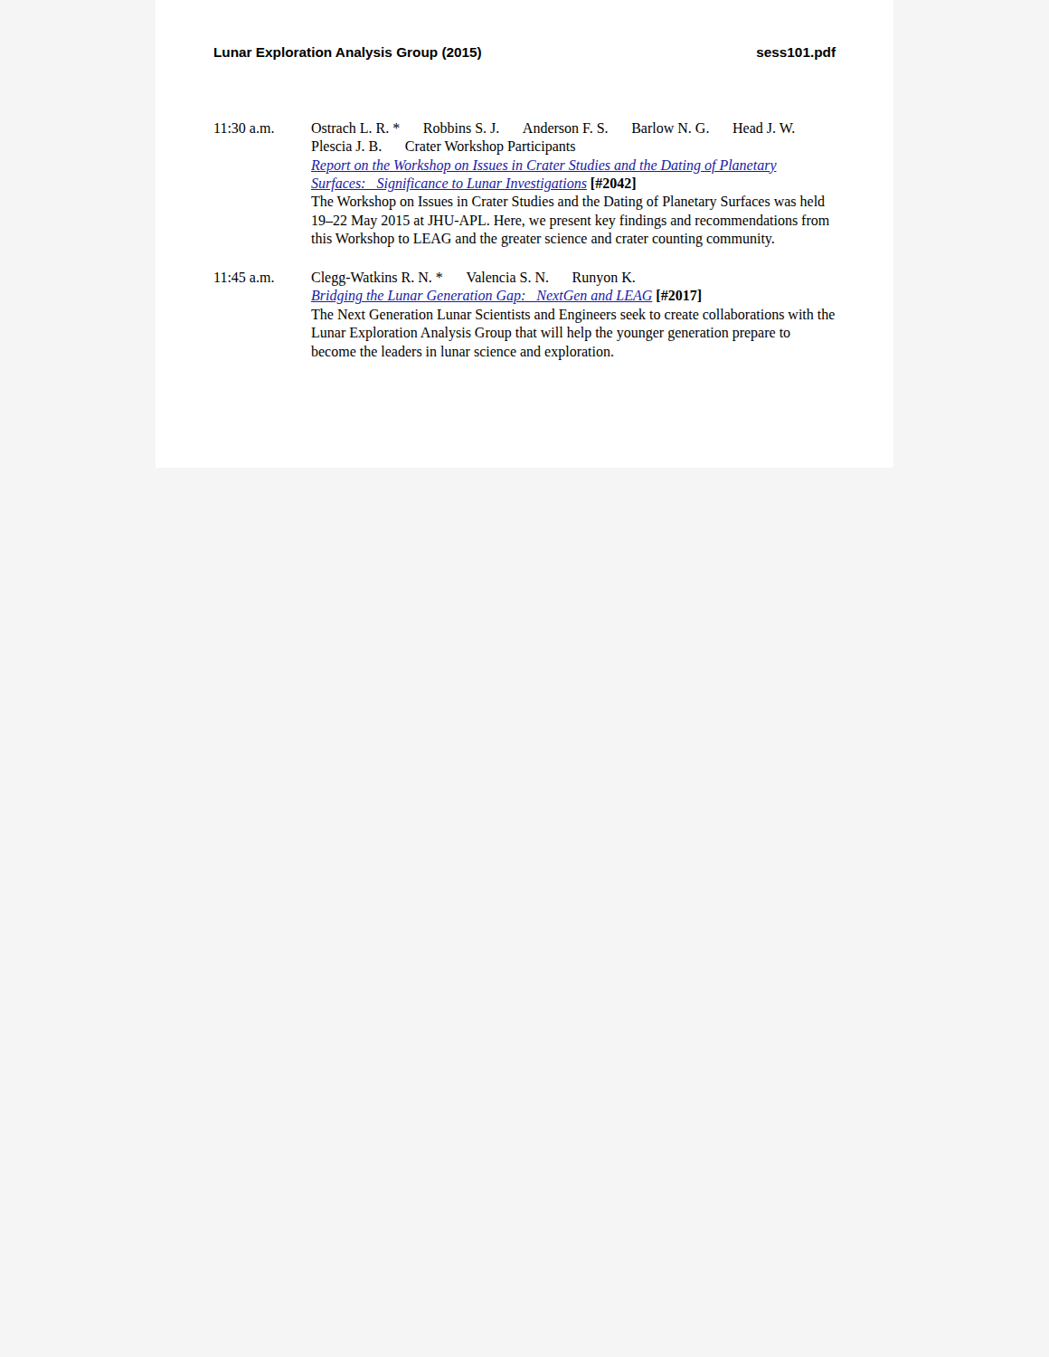Lunar Exploration Analysis Group (2015)
sess101.pdf
11:30 a.m.
Ostrach L. R. * Robbins S. J. Anderson F. S. Barlow N. G. Head J. W.
Plescia J. B. Crater Workshop Participants
Report on the Workshop on Issues in Crater Studies and the Dating of Planetary Surfaces: Significance to Lunar Investigations [#2042]
The Workshop on Issues in Crater Studies and the Dating of Planetary Surfaces was held 19–22 May 2015 at JHU-APL. Here, we present key findings and recommendations from this Workshop to LEAG and the greater science and crater counting community.
11:45 a.m.
Clegg-Watkins R. N. * Valencia S. N. Runyon K.
Bridging the Lunar Generation Gap: NextGen and LEAG [#2017]
The Next Generation Lunar Scientists and Engineers seek to create collaborations with the Lunar Exploration Analysis Group that will help the younger generation prepare to become the leaders in lunar science and exploration.